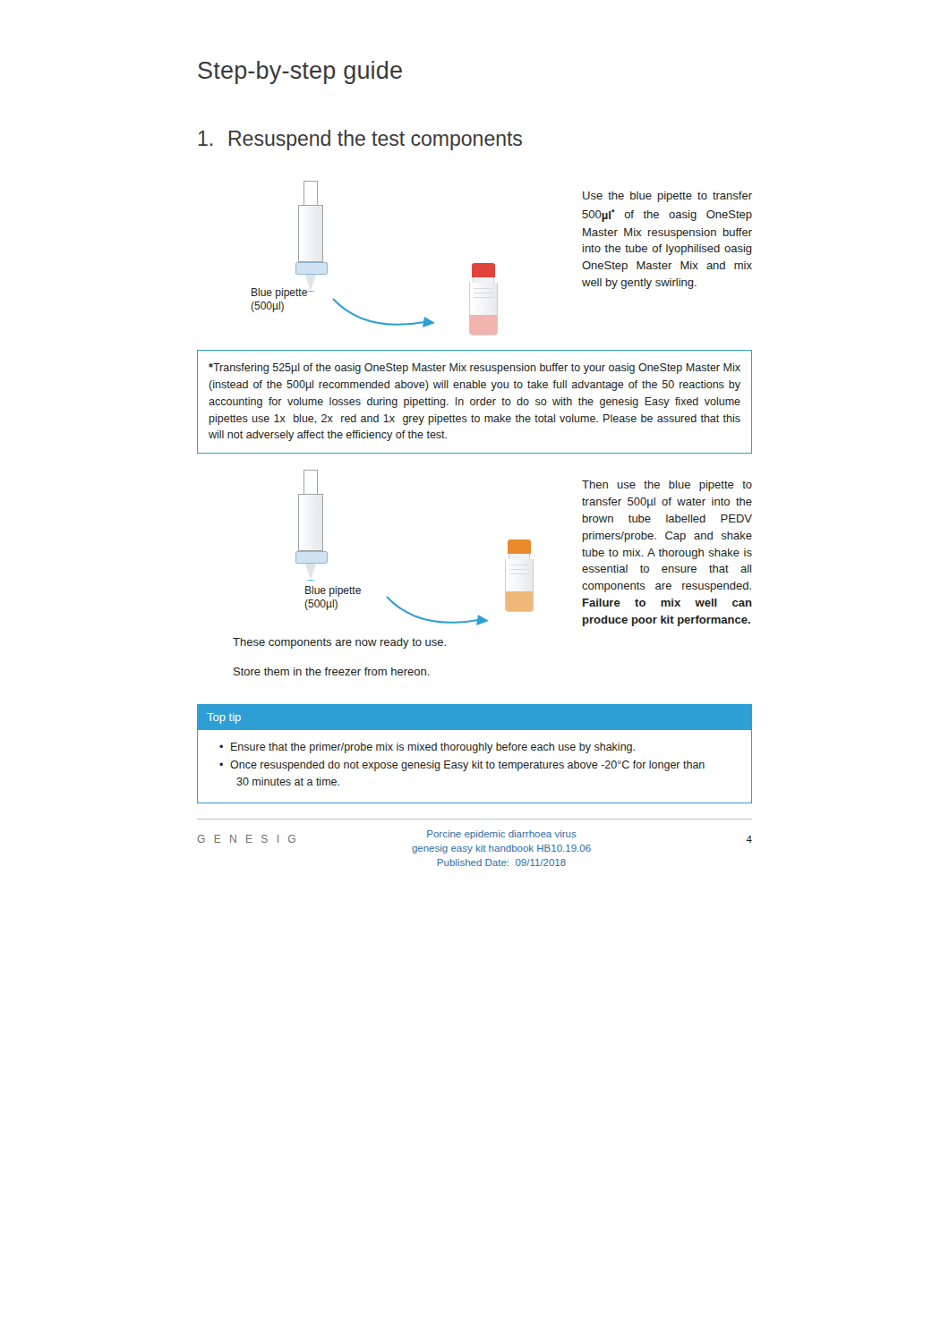Step-by-step guide
1. Resuspend the test components
Blue pipette
(500µl)
Use the blue pipette to transfer 500µl* of the oasig OneStep Master Mix resuspension buffer into the tube of lyophilised oasig OneStep Master Mix and mix well by gently swirling.
*Transfering 525µl of the oasig OneStep Master Mix resuspension buffer to your oasig OneStep Master Mix (instead of the 500µl recommended above) will enable you to take full advantage of the 50 reactions by accounting for volume losses during pipetting. In order to do so with the genesig Easy fixed volume pipettes use 1x blue, 2x red and 1x grey pipettes to make the total volume. Please be assured that this will not adversely affect the efficiency of the test.
Blue pipette
(500µl)
Then use the blue pipette to transfer 500µl of water into the brown tube labelled PEDV primers/probe. Cap and shake tube to mix. A thorough shake is essential to ensure that all components are resuspended. Failure to mix well can produce poor kit performance.
These components are now ready to use.
Store them in the freezer from hereon.
Top tip
Ensure that the primer/probe mix is mixed thoroughly before each use by shaking.
Once resuspended do not expose genesig Easy kit to temperatures above -20°C for longer than 30 minutes at a time.
G E N E S I G
Porcine epidemic diarrhoea virus
genesig easy kit handbook HB10.19.06
Published Date: 09/11/2018
4